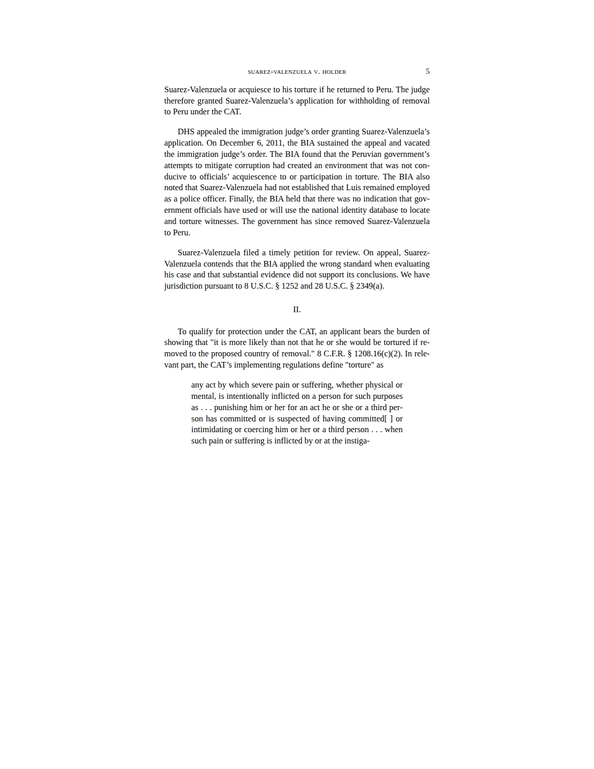Suarez-Valenzuela v. Holder 5
Suarez-Valenzuela or acquiesce to his torture if he returned to Peru. The judge therefore granted Suarez-Valenzuela’s application for withholding of removal to Peru under the CAT.
DHS appealed the immigration judge’s order granting Suarez-Valenzuela’s application. On December 6, 2011, the BIA sustained the appeal and vacated the immigration judge’s order. The BIA found that the Peruvian government’s attempts to mitigate corruption had created an environment that was not conducive to officials’ acquiescence to or participation in torture. The BIA also noted that Suarez-Valenzuela had not established that Luis remained employed as a police officer. Finally, the BIA held that there was no indication that government officials have used or will use the national identity database to locate and torture witnesses. The government has since removed Suarez-Valenzuela to Peru.
Suarez-Valenzuela filed a timely petition for review. On appeal, Suarez-Valenzuela contends that the BIA applied the wrong standard when evaluating his case and that substantial evidence did not support its conclusions. We have jurisdiction pursuant to 8 U.S.C. § 1252 and 28 U.S.C. § 2349(a).
II.
To qualify for protection under the CAT, an applicant bears the burden of showing that "it is more likely than not that he or she would be tortured if removed to the proposed country of removal." 8 C.F.R. § 1208.16(c)(2). In relevant part, the CAT’s implementing regulations define "torture" as
any act by which severe pain or suffering, whether physical or mental, is intentionally inflicted on a person for such purposes as . . . punishing him or her for an act he or she or a third person has committed or is suspected of having committed[ ] or intimidating or coercing him or her or a third person . . . when such pain or suffering is inflicted by or at the instiga-